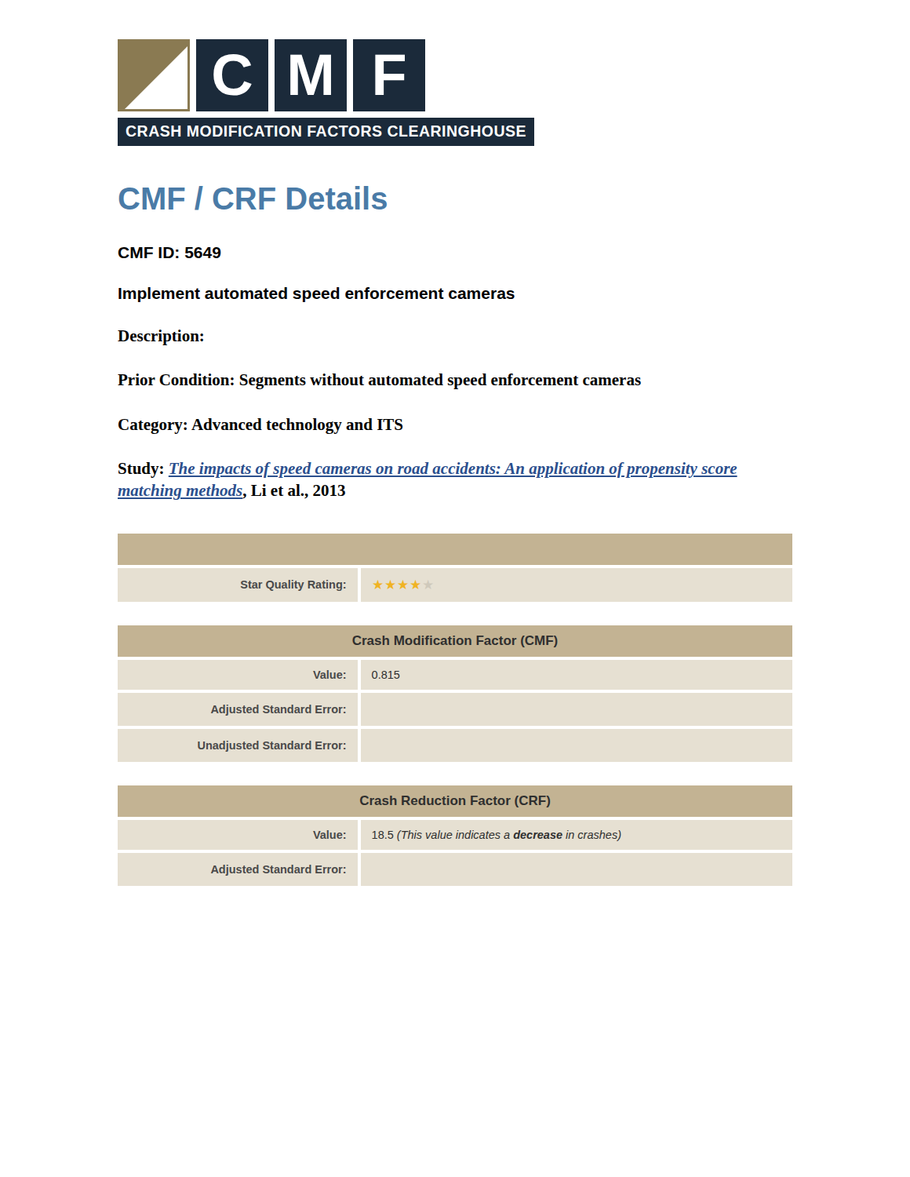CMF
CRASH MODIFICATION FACTORS CLEARINGHOUSE
CMF / CRF Details
CMF ID: 5649
Implement automated speed enforcement cameras
Description:
Prior Condition: Segments without automated speed enforcement cameras
Category: Advanced technology and ITS
Study: The impacts of speed cameras on road accidents: An application of propensity score matching methods, Li et al., 2013
| Star Quality Rating: | ★ ★ ★ ★ ★ |
| Crash Modification Factor (CMF) |
| --- |
| Value: | 0.815 |
| Adjusted Standard Error: | |
| Unadjusted Standard Error: | |
| Crash Reduction Factor (CRF) |
| --- |
| Value: | 18.5 (This value indicates a decrease in crashes) |
| Adjusted Standard Error: | |